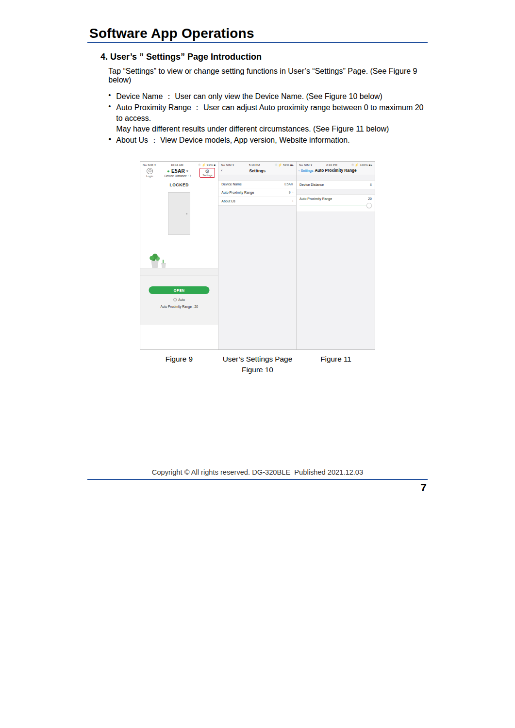Software App Operations
4. User’s ” Settings” Page Introduction
Tap “Settings” to view or change setting functions in User’s “Settings” Page. (See Figure 9 below)
Device Name ： User can only view the Device Name. (See Figure 10 below)
Auto Proximity Range ： User can adjust Auto proximity range between 0 to maximum 20 to access. May have different results under different circumstances. (See Figure 11 below)
About Us ： View Device models, App version, Website information.
No SIM ▾ 10:44 AM ☉ ⚡ 91% ■
Login
● E5AR ▾
Device Distance : 7
⚙
Settings
LOCKED
OPEN
Auto
Auto Proximity Range : 20
No SIM ▾ 5:19 PM ☉ ⚡ 53% ■▸
‹ Settings
Device Name E5AR
Auto Proximity Range 9 ›
About Us ›
No SIM ▾ 2:16 PM ☉ ⚡ 100% ■▸
‹ Settings Auto Proximity Range
Device Distance 8
Auto Proximity Range 20
Figure 9
User’s Settings PageFigure 10
Figure 11
Copyright © All rights reserved. DG-320BLE Published 2021.12.03
7